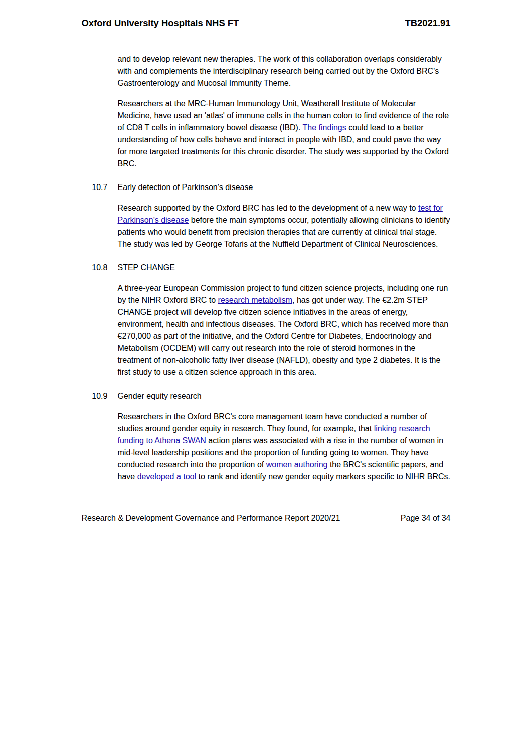Oxford University Hospitals NHS FT TB2021.91
and to develop relevant new therapies. The work of this collaboration overlaps considerably with and complements the interdisciplinary research being carried out by the Oxford BRC's Gastroenterology and Mucosal Immunity Theme.
Researchers at the MRC-Human Immunology Unit, Weatherall Institute of Molecular Medicine, have used an 'atlas' of immune cells in the human colon to find evidence of the role of CD8 T cells in inflammatory bowel disease (IBD). The findings could lead to a better understanding of how cells behave and interact in people with IBD, and could pave the way for more targeted treatments for this chronic disorder. The study was supported by the Oxford BRC.
10.7 Early detection of Parkinson's disease
Research supported by the Oxford BRC has led to the development of a new way to test for Parkinson's disease before the main symptoms occur, potentially allowing clinicians to identify patients who would benefit from precision therapies that are currently at clinical trial stage. The study was led by George Tofaris at the Nuffield Department of Clinical Neurosciences.
10.8 STEP CHANGE
A three-year European Commission project to fund citizen science projects, including one run by the NIHR Oxford BRC to research metabolism, has got under way. The €2.2m STEP CHANGE project will develop five citizen science initiatives in the areas of energy, environment, health and infectious diseases. The Oxford BRC, which has received more than €270,000 as part of the initiative, and the Oxford Centre for Diabetes, Endocrinology and Metabolism (OCDEM) will carry out research into the role of steroid hormones in the treatment of non-alcoholic fatty liver disease (NAFLD), obesity and type 2 diabetes. It is the first study to use a citizen science approach in this area.
10.9 Gender equity research
Researchers in the Oxford BRC's core management team have conducted a number of studies around gender equity in research. They found, for example, that linking research funding to Athena SWAN action plans was associated with a rise in the number of women in mid-level leadership positions and the proportion of funding going to women. They have conducted research into the proportion of women authoring the BRC's scientific papers, and have developed a tool to rank and identify new gender equity markers specific to NIHR BRCs.
Research & Development Governance and Performance Report 2020/21 Page 34 of 34